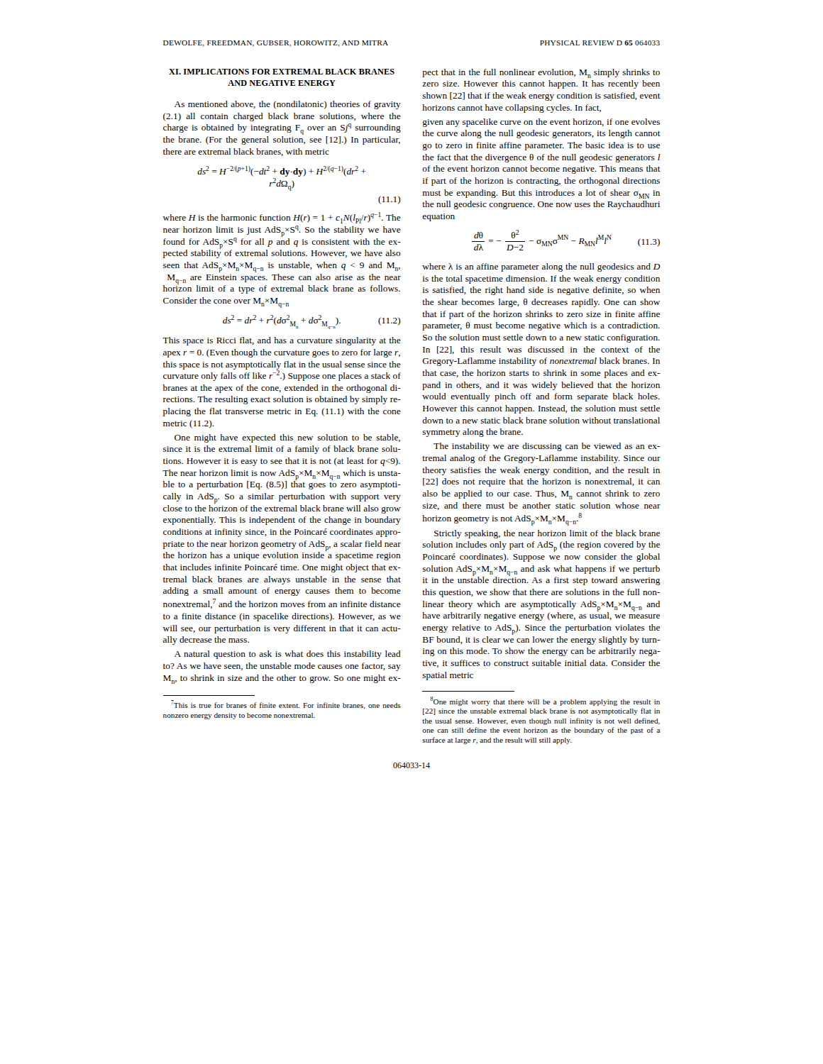DeWolfe, Freedman, Gubser, Horowitz, and Mitra
Physical Review D 65 064033
XI. Implications for Extremal Black Branes
and Negative Energy
As mentioned above, the (nondilatonic) theories of gravity (2.1) all contain charged black brane solutions, where the charge is obtained by integrating Fq over an Sjq surrounding the brane. (For the general solution, see [12].) In particular, there are extremal black branes, with metric
ds2 = H−2/(p+1)(−dt2 + dy·dy) + H2/(q−1)(dr2 + r2d Ωq)
(11.1)
where H is the harmonic function H(r) = 1 + c1N(lPl/r)q−1. The near horizon limit is just AdSp×Sq. So the stability we have found for AdSp×Sq for all p and q is consistent with the expected stability of extremal solutions. However, we have also seen that AdSp×Mn×Mq−n is unstable, when q < 9 and Mn, Mq−n are Einstein spaces. These can also arise as the near horizon limit of a type of extremal black brane as follows. Consider the cone over Mn×Mq−n
ds2 = dr2 + r2(dσ2Mn + dσ2Mq−n). (11.2)
This space is Ricci flat, and has a curvature singularity at the apex r = 0. (Even though the curvature goes to zero for large r, this space is not asymptotically flat in the usual sense since the curvature only falls off like r−2.) Suppose one places a stack of branes at the apex of the cone, extended in the orthogonal directions. The resulting exact solution is obtained by simply replacing the flat transverse metric in Eq. (11.1) with the cone metric (11.2).
One might have expected this new solution to be stable, since it is the extremal limit of a family of black brane solutions. However it is easy to see that it is not (at least for q<9). The near horizon limit is now AdSp×Mn×Mq−n which is unstable to a perturbation [Eq. (8.5)] that goes to zero asymptotically in AdSp. So a similar perturbation with support very close to the horizon of the extremal black brane will also grow exponentially. This is independent of the change in boundary conditions at infinity since, in the Poincaré coordinates appropriate to the near horizon geometry of AdSp, a scalar field near the horizon has a unique evolution inside a spacetime region that includes infinite Poincaré time. One might object that extremal black branes are always unstable in the sense that adding a small amount of energy causes them to become nonextremal,7 and the horizon moves from an infinite distance to a finite distance (in spacelike directions). However, as we will see, our perturbation is very different in that it can actually decrease the mass.
A natural question to ask is what does this instability lead to? As we have seen, the unstable mode causes one factor, say Mn, to shrink in size and the other to grow. So one might expect that in the full nonlinear evolution, Mn simply shrinks to zero size. However this cannot happen. It has recently been shown [22] that if the weak energy condition is satisfied, event horizons cannot have collapsing cycles. In fact,
given any spacelike curve on the event horizon, if one evolves the curve along the null geodesic generators, its length cannot go to zero in finite affine parameter. The basic idea is to use the fact that the divergence θ of the null geodesic generators l of the event horizon cannot become negative. This means that if part of the horizon is contracting, the orthogonal directions must be expanding. But this introduces a lot of shear σMN in the null geodesic congruence. One now uses the Raychaudhuri equation
dθ dλ = − θ2 D−2 − σMNσMN − RMNlMlN (11.3)
where λ is an affine parameter along the null geodesics and D is the total spacetime dimension. If the weak energy condition is satisfied, the right hand side is negative definite, so when the shear becomes large, θ decreases rapidly. One can show that if part of the horizon shrinks to zero size in finite affine parameter, θ must become negative which is a contradiction. So the solution must settle down to a new static configuration. In [22], this result was discussed in the context of the Gregory-Laflamme instability of nonextremal black branes. In that case, the horizon starts to shrink in some places and expand in others, and it was widely believed that the horizon would eventually pinch off and form separate black holes. However this cannot happen. Instead, the solution must settle down to a new static black brane solution without translational symmetry along the brane.
The instability we are discussing can be viewed as an extremal analog of the Gregory-Laflamme instability. Since our theory satisfies the weak energy condition, and the result in [22] does not require that the horizon is nonextremal, it can also be applied to our case. Thus, Mn cannot shrink to zero size, and there must be another static solution whose near horizon geometry is not AdSp×Mn×Mq−n.8
Strictly speaking, the near horizon limit of the black brane solution includes only part of AdSp (the region covered by the Poincaré coordinates). Suppose we now consider the global solution AdSp×Mn×Mq−n and ask what happens if we perturb it in the unstable direction. As a first step toward answering this question, we show that there are solutions in the full nonlinear theory which are asymptotically AdSp×Mn×Mq−n and have arbitrarily negative energy (where, as usual, we measure energy relative to AdSp). Since the perturbation violates the BF bound, it is clear we can lower the energy slightly by turning on this mode. To show the energy can be arbitrarily negative, it suffices to construct suitable initial data. Consider the spatial metric
7 This is true for branes of finite extent. For infinite branes, one needs nonzero energy density to become nonextremal.
8 One might worry that there will be a problem applying the result in [22] since the unstable extremal black brane is not asymptotically flat in the usual sense. However, even though null infinity is not well defined, one can still define the event horizon as the boundary of the past of a surface at large r, and the result will still apply.
064033-14